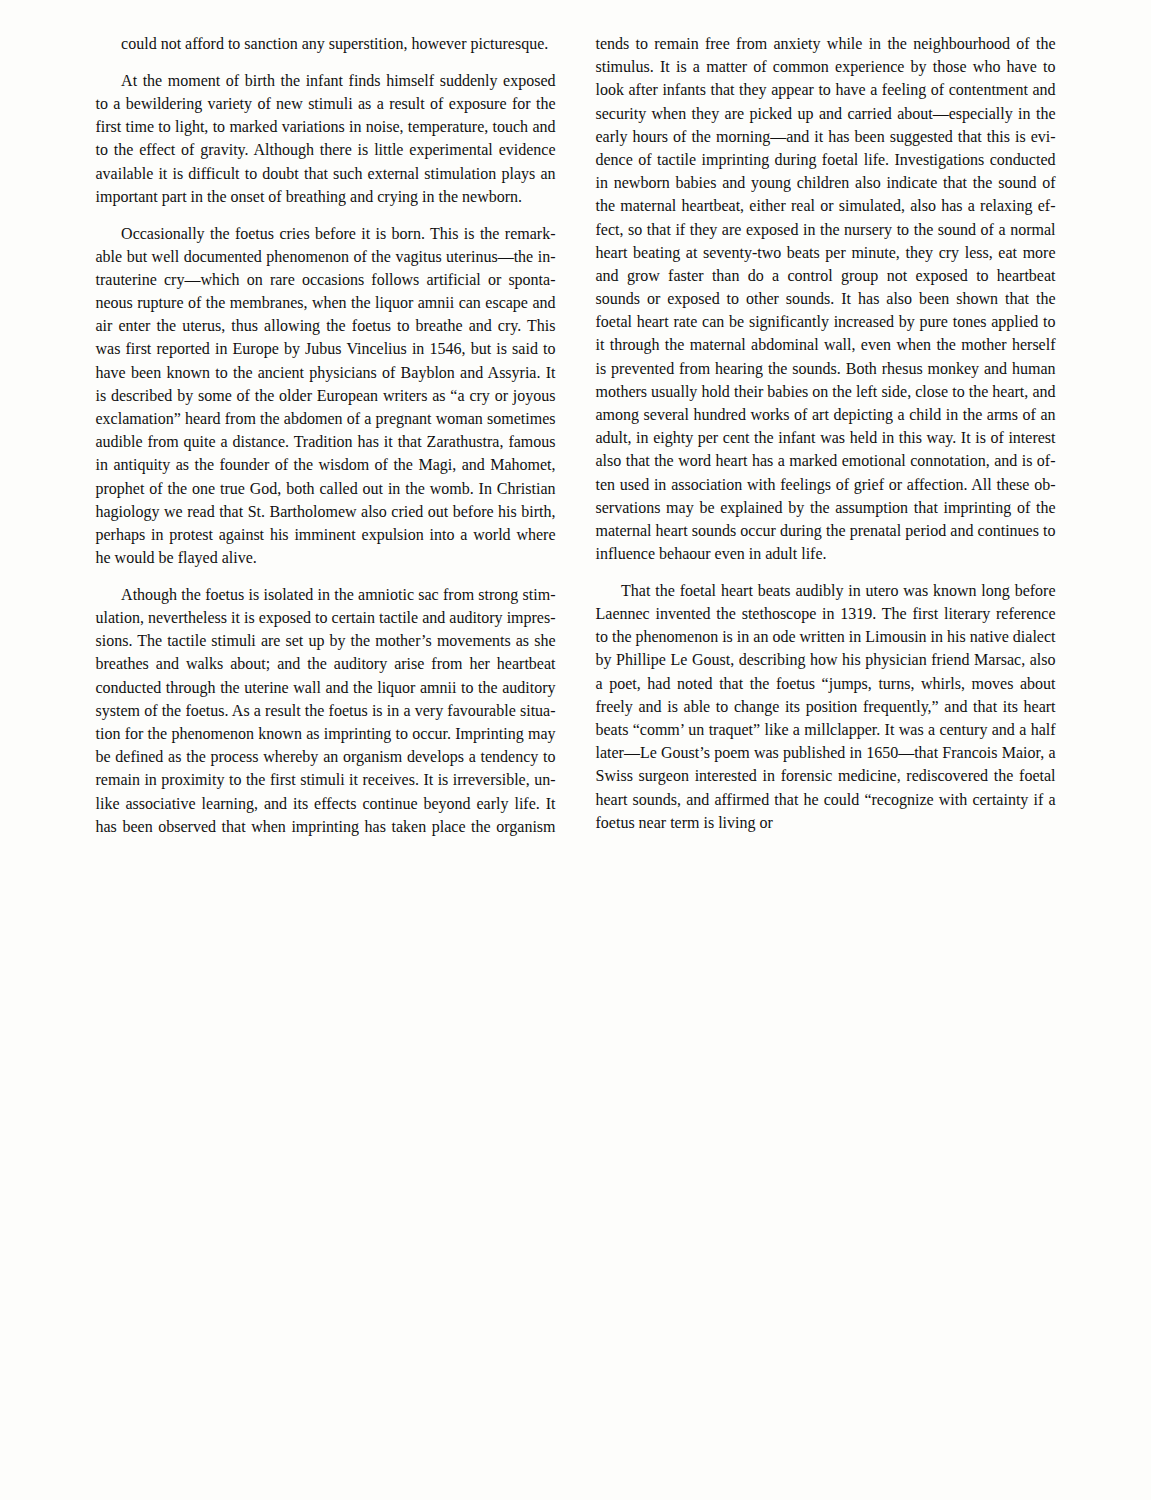could not afford to sanction any superstition, however picturesque.
At the moment of birth the infant finds himself suddenly exposed to a bewildering variety of new stimuli as a result of exposure for the first time to light, to marked variations in noise, temperature, touch and to the effect of gravity. Although there is little experimental evidence available it is difficult to doubt that such external stimulation plays an important part in the onset of breathing and crying in the newborn.
Occasionally the foetus cries before it is born. This is the remarkable but well documented phenomenon of the vagitus uterinus—the intrauterine cry—which on rare occasions follows artificial or spontaneous rupture of the membranes, when the liquor amnii can escape and air enter the uterus, thus allowing the foetus to breathe and cry. This was first reported in Europe by Jubus Vincelius in 1546, but is said to have been known to the ancient physicians of Bayblon and Assyria. It is described by some of the older European writers as “a cry or joyous exclamation” heard from the abdomen of a pregnant woman sometimes audible from quite a distance. Tradition has it that Zarathustra, famous in antiquity as the founder of the wisdom of the Magi, and Mahomet, prophet of the one true God, both called out in the womb. In Christian hagiology we read that St. Bartholomew also cried out before his birth, perhaps in protest against his imminent expulsion into a world where he would be flayed alive.
Athough the foetus is isolated in the amniotic sac from strong stimulation, nevertheless it is exposed to certain tactile and auditory impressions. The tactile stimuli are set up by the mother’s movements as she breathes and walks about; and the auditory arise from her heartbeat conducted through the uterine wall and the liquor amnii to the auditory system of the foetus. As a result the foetus is in a very favourable situation for the phenomenon known as imprinting to occur. Imprinting may be defined as the process whereby an organism develops a tendency to remain in proximity to the first stimuli it receives. It is irreversible, unlike associative learning, and its effects continue beyond early life. It has been observed that when imprinting has taken place the organism tends to remain free from anxiety while in the neighbourhood of the stimulus. It is a matter of common experience by those who have to look after infants that they appear to have a feeling of contentment and security when they are picked up and carried about—especially in the early hours of the morning—and it has been suggested that this is evidence of tactile imprinting during foetal life. Investigations conducted in newborn babies and young children also indicate that the sound of the maternal heartbeat, either real or simulated, also has a relaxing effect, so that if they are exposed in the nursery to the sound of a normal heart beating at seventy-two beats per minute, they cry less, eat more and grow faster than do a control group not exposed to heartbeat sounds or exposed to other sounds. It has also been shown that the foetal heart rate can be significantly increased by pure tones applied to it through the maternal abdominal wall, even when the mother herself is prevented from hearing the sounds. Both rhesus monkey and human mothers usually hold their babies on the left side, close to the heart, and among several hundred works of art depicting a child in the arms of an adult, in eighty per cent the infant was held in this way. It is of interest also that the word heart has a marked emotional connotation, and is often used in association with feelings of grief or affection. All these observations may be explained by the assumption that imprinting of the maternal heart sounds occur during the prenatal period and continues to influence behaour even in adult life.
That the foetal heart beats audibly in utero was known long before Laennec invented the stethoscope in 1319. The first literary reference to the phenomenon is in an ode written in Limousin in his native dialect by Phillipe Le Goust, describing how his physician friend Marsac, also a poet, had noted that the foetus “jumps, turns, whirls, moves about freely and is able to change its position frequently,” and that its heart beats “comm’ un traquet” like a millclapper. It was a century and a half later—Le Goust’s poem was published in 1650—that Francois Maior, a Swiss surgeon interested in forensic medicine, rediscovered the foetal heart sounds, and affirmed that he could “recognize with certainty if a foetus near term is living or